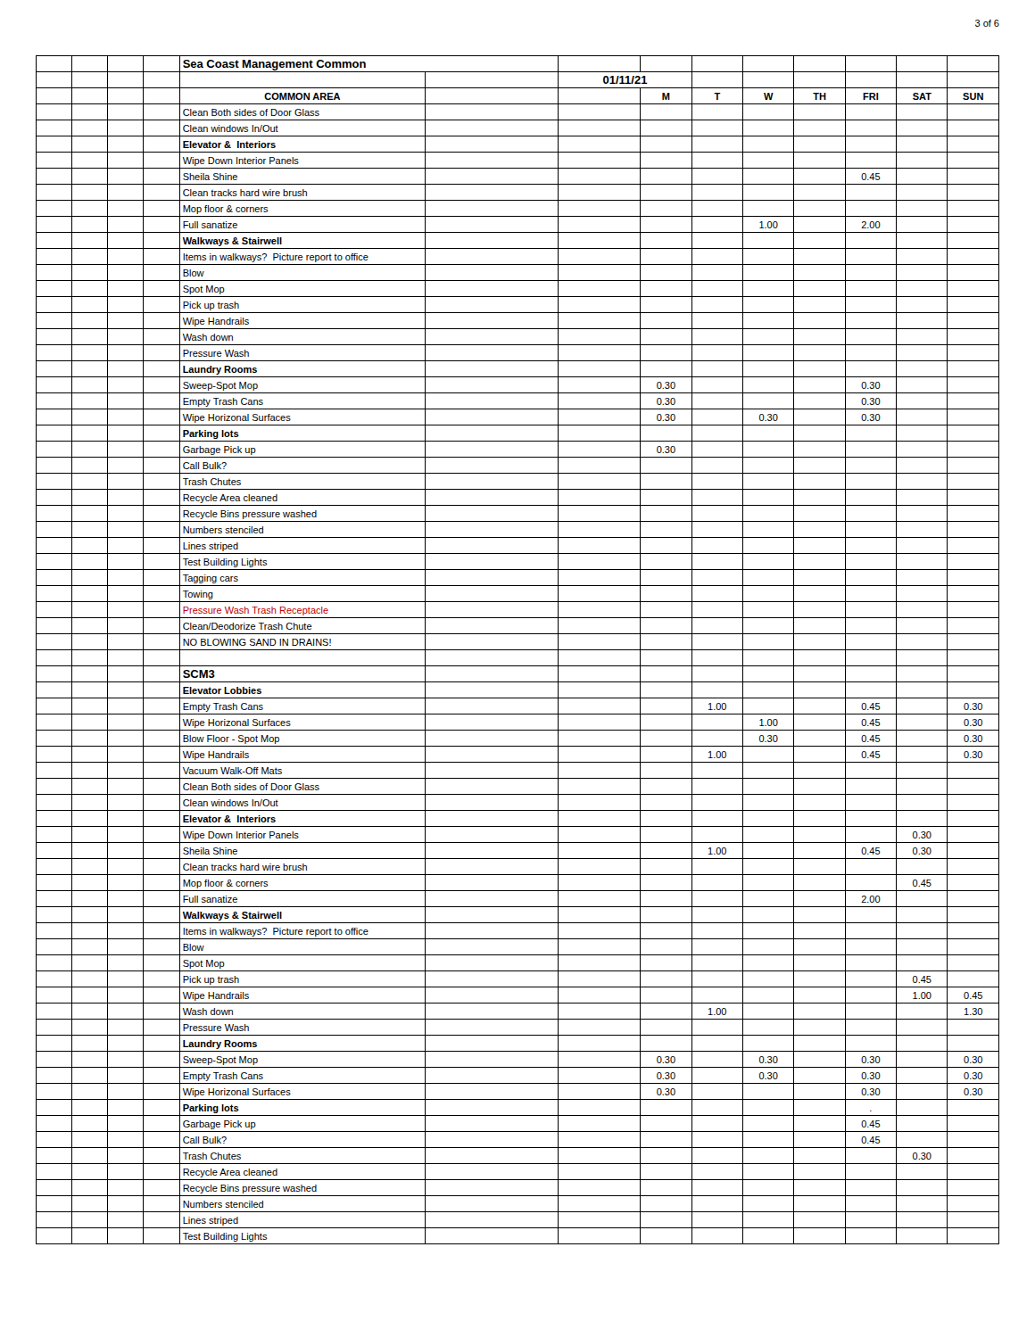3 of 6
| | | | | Sea Coast Management Common | | | | | | | | |
| | | | | | | 01/11/21 | | | | | | |
| | | | | COMMON AREA | | | M | T | W | TH | FRI | SAT | SUN |
| | | | | Clean Both sides of Door Glass | | | | | | | | | |
| | | | | Clean windows In/Out | | | | | | | | | |
| | | | | Elevator & Interiors | | | | | | | | | |
| | | | | Wipe Down Interior Panels | | | | | | | | | |
| | | | | Sheila Shine | | | | | | | 0.45 | | |
| | | | | Clean tracks hard wire brush | | | | | | | | | |
| | | | | Mop floor & corners | | | | | | | | | |
| | | | | Full sanatize | | | | | 1.00 | | 2.00 | | |
| | | | | Walkways & Stairwell | | | | | | | | | |
| | | | | Items in walkways? Picture report to office | | | | | | | | | |
| | | | | Blow | | | | | | | | | |
| | | | | Spot Mop | | | | | | | | | |
| | | | | Pick up trash | | | | | | | | | |
| | | | | Wipe Handrails | | | | | | | | | |
| | | | | Wash down | | | | | | | | | |
| | | | | Pressure Wash | | | | | | | | | |
| | | | | Laundry Rooms | | | | | | | | | |
| | | | | Sweep-Spot Mop | | | 0.30 | | | | 0.30 | | |
| | | | | Empty Trash Cans | | | 0.30 | | | | 0.30 | | |
| | | | | Wipe Horizonal Surfaces | | | 0.30 | | 0.30 | | 0.30 | | |
| | | | | Parking lots | | | | | | | | | |
| | | | | Garbage Pick up | | | 0.30 | | | | | | |
| | | | | Call Bulk? | | | | | | | | | |
| | | | | Trash Chutes | | | | | | | | | |
| | | | | Recycle Area cleaned | | | | | | | | | |
| | | | | Recycle Bins pressure washed | | | | | | | | | |
| | | | | Numbers stenciled | | | | | | | | | |
| | | | | Lines striped | | | | | | | | | |
| | | | | Test Building Lights | | | | | | | | | |
| | | | | Tagging cars | | | | | | | | | |
| | | | | Towing | | | | | | | | | |
| | | | | Pressure Wash Trash Receptacle | | | | | | | | | |
| | | | | Clean/Deodorize Trash Chute | | | | | | | | | |
| | | | | NO BLOWING SAND IN DRAINS! | | | | | | | | | |
| | | | | SCM3 | | | | | | | | | |
| | | | | Elevator Lobbies | | | | | | | | | |
| | | | | Empty Trash Cans | | | | 1.00 | | | 0.45 | | 0.30 |
| | | | | Wipe Horizonal Surfaces | | | | | 1.00 | | 0.45 | | 0.30 |
| | | | | Blow Floor - Spot Mop | | | | | 0.30 | | 0.45 | | 0.30 |
| | | | | Wipe Handrails | | | | 1.00 | | | 0.45 | | 0.30 |
| | | | | Vacuum Walk-Off Mats | | | | | | | | | |
| | | | | Clean Both sides of Door Glass | | | | | | | | | |
| | | | | Clean windows In/Out | | | | | | | | | |
| | | | | Elevator & Interiors | | | | | | | | | |
| | | | | Wipe Down Interior Panels | | | | | | | | 0.30 | |
| | | | | Sheila Shine | | | | 1.00 | | | 0.45 | 0.30 | |
| | | | | Clean tracks hard wire brush | | | | | | | | | |
| | | | | Mop floor & corners | | | | | | | | 0.45 | |
| | | | | Full sanatize | | | | | | | 2.00 | | |
| | | | | Walkways & Stairwell | | | | | | | | | |
| | | | | Items in walkways? Picture report to office | | | | | | | | | |
| | | | | Blow | | | | | | | | | |
| | | | | Spot Mop | | | | | | | | | |
| | | | | Pick up trash | | | | | | | | 0.45 | |
| | | | | Wipe Handrails | | | | | | | | 1.00 | 0.45 |
| | | | | Wash down | | | | 1.00 | | | | | 1.30 |
| | | | | Pressure Wash | | | | | | | | | |
| | | | | Laundry Rooms | | | | | | | | | |
| | | | | Sweep-Spot Mop | | | 0.30 | | 0.30 | | 0.30 | | 0.30 |
| | | | | Empty Trash Cans | | | 0.30 | | 0.30 | | 0.30 | | 0.30 |
| | | | | Wipe Horizonal Surfaces | | | 0.30 | | | | 0.30 | | 0.30 |
| | | | | Parking lots | | | | | | | . | | |
| | | | | Garbage Pick up | | | | | | | 0.45 | | |
| | | | | Call Bulk? | | | | | | | 0.45 | | |
| | | | | Trash Chutes | | | | | | | | 0.30 | |
| | | | | Recycle Area cleaned | | | | | | | | | |
| | | | | Recycle Bins pressure washed | | | | | | | | | |
| | | | | Numbers stenciled | | | | | | | | | |
| | | | | Lines striped | | | | | | | | | |
| | | | | Test Building Lights | | | | | | | | | |